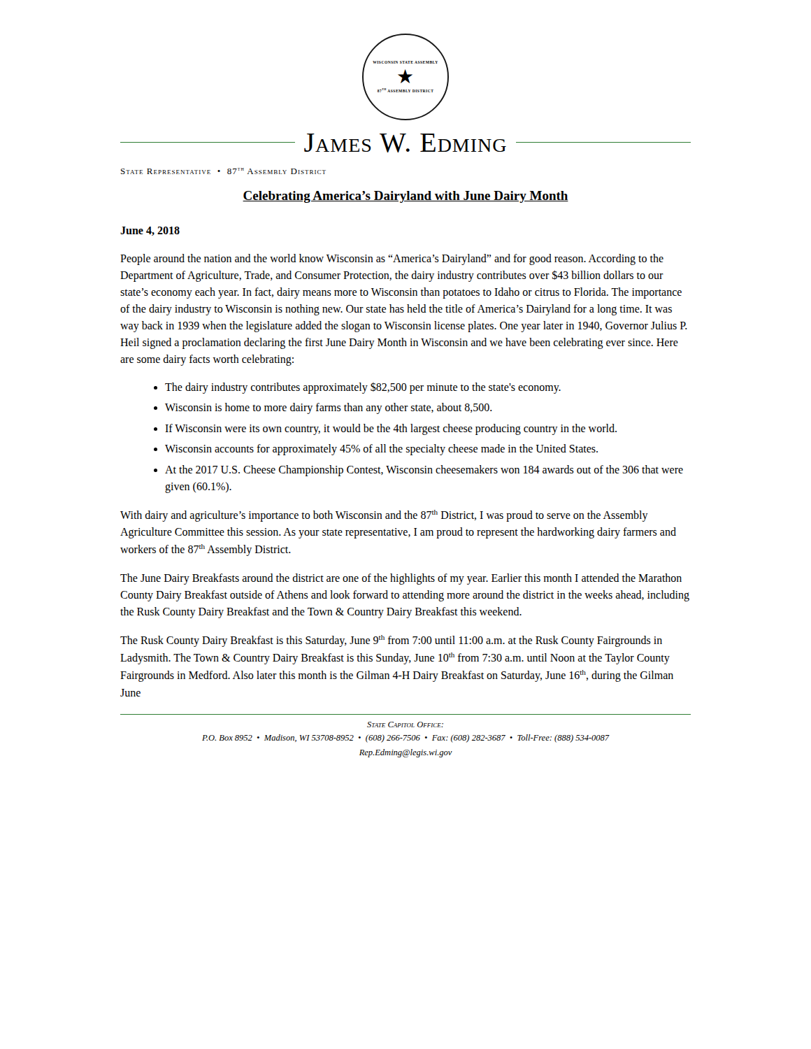Wisconsin State Assembly
★
87th Assembly District
James W. Edming
State Representative • 87th Assembly District
Celebrating America’s Dairyland with June Dairy Month
June 4, 2018
People around the nation and the world know Wisconsin as “America’s Dairyland” and for good reason. According to the Department of Agriculture, Trade, and Consumer Protection, the dairy industry contributes over $43 billion dollars to our state’s economy each year. In fact, dairy means more to Wisconsin than potatoes to Idaho or citrus to Florida. The importance of the dairy industry to Wisconsin is nothing new. Our state has held the title of America’s Dairyland for a long time. It was way back in 1939 when the legislature added the slogan to Wisconsin license plates. One year later in 1940, Governor Julius P. Heil signed a proclamation declaring the first June Dairy Month in Wisconsin and we have been celebrating ever since. Here are some dairy facts worth celebrating:
The dairy industry contributes approximately $82,500 per minute to the state's economy.
Wisconsin is home to more dairy farms than any other state, about 8,500.
If Wisconsin were its own country, it would be the 4th largest cheese producing country in the world.
Wisconsin accounts for approximately 45% of all the specialty cheese made in the United States.
At the 2017 U.S. Cheese Championship Contest, Wisconsin cheesemakers won 184 awards out of the 306 that were given (60.1%).
With dairy and agriculture’s importance to both Wisconsin and the 87th District, I was proud to serve on the Assembly Agriculture Committee this session. As your state representative, I am proud to represent the hardworking dairy farmers and workers of the 87th Assembly District.
The June Dairy Breakfasts around the district are one of the highlights of my year. Earlier this month I attended the Marathon County Dairy Breakfast outside of Athens and look forward to attending more around the district in the weeks ahead, including the Rusk County Dairy Breakfast and the Town & Country Dairy Breakfast this weekend.
The Rusk County Dairy Breakfast is this Saturday, June 9th from 7:00 until 11:00 a.m. at the Rusk County Fairgrounds in Ladysmith. The Town & Country Dairy Breakfast is this Sunday, June 10th from 7:30 a.m. until Noon at the Taylor County Fairgrounds in Medford. Also later this month is the Gilman 4-H Dairy Breakfast on Saturday, June 16th, during the Gilman June
State Capitol Office:
P.O. Box 8952 • Madison, WI 53708-8952 • (608) 266-7506 • Fax: (608) 282-3687 • Toll-Free: (888) 534-0087
Rep.Edming@legis.wi.gov